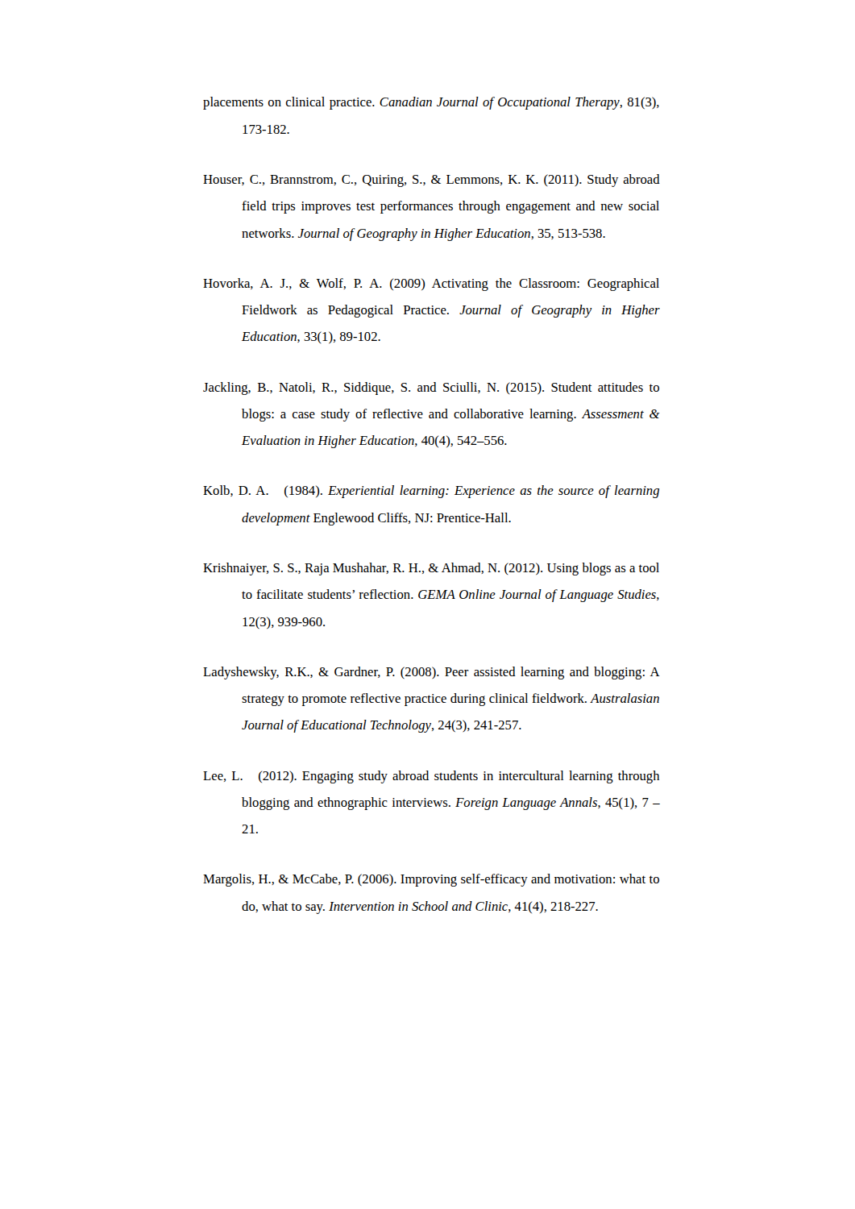placements on clinical practice. Canadian Journal of Occupational Therapy, 81(3), 173-182.
Houser, C., Brannstrom, C., Quiring, S., & Lemmons, K. K. (2011). Study abroad field trips improves test performances through engagement and new social networks. Journal of Geography in Higher Education, 35, 513-538.
Hovorka, A. J., & Wolf, P. A. (2009) Activating the Classroom: Geographical Fieldwork as Pedagogical Practice. Journal of Geography in Higher Education, 33(1), 89-102.
Jackling, B., Natoli, R., Siddique, S. and Sciulli, N. (2015). Student attitudes to blogs: a case study of reflective and collaborative learning. Assessment & Evaluation in Higher Education, 40(4), 542–556.
Kolb, D. A. (1984). Experiential learning: Experience as the source of learning development Englewood Cliffs, NJ: Prentice-Hall.
Krishnaiyer, S. S., Raja Mushahar, R. H., & Ahmad, N. (2012). Using blogs as a tool to facilitate students’ reflection. GEMA Online Journal of Language Studies, 12(3), 939-960.
Ladyshewsky, R.K., & Gardner, P. (2008). Peer assisted learning and blogging: A strategy to promote reflective practice during clinical fieldwork. Australasian Journal of Educational Technology, 24(3), 241-257.
Lee, L. (2012). Engaging study abroad students in intercultural learning through blogging and ethnographic interviews. Foreign Language Annals, 45(1), 7 – 21.
Margolis, H., & McCabe, P. (2006). Improving self-efficacy and motivation: what to do, what to say. Intervention in School and Clinic, 41(4), 218-227.